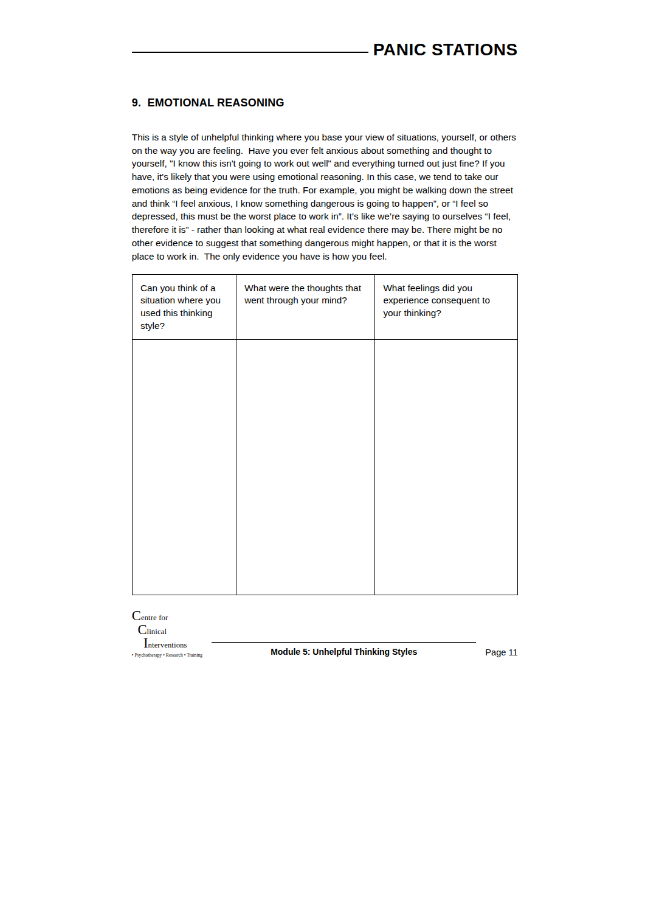PANIC STATIONS
9. EMOTIONAL REASONING
This is a style of unhelpful thinking where you base your view of situations, yourself, or others on the way you are feeling. Have you ever felt anxious about something and thought to yourself, "I know this isn't going to work out well" and everything turned out just fine? If you have, it's likely that you were using emotional reasoning. In this case, we tend to take our emotions as being evidence for the truth. For example, you might be walking down the street and think “I feel anxious, I know something dangerous is going to happen”, or “I feel so depressed, this must be the worst place to work in”. It’s like we’re saying to ourselves “I feel, therefore it is” - rather than looking at what real evidence there may be. There might be no other evidence to suggest that something dangerous might happen, or that it is the worst place to work in. The only evidence you have is how you feel.
| Can you think of a situation where you used this thinking style? | What were the thoughts that went through your mind? | What feelings did you experience consequent to your thinking? |
Centre for Clinical Interventions • Psychotherapy • Research • Training
Module 5: Unhelpful Thinking Styles
Page 11